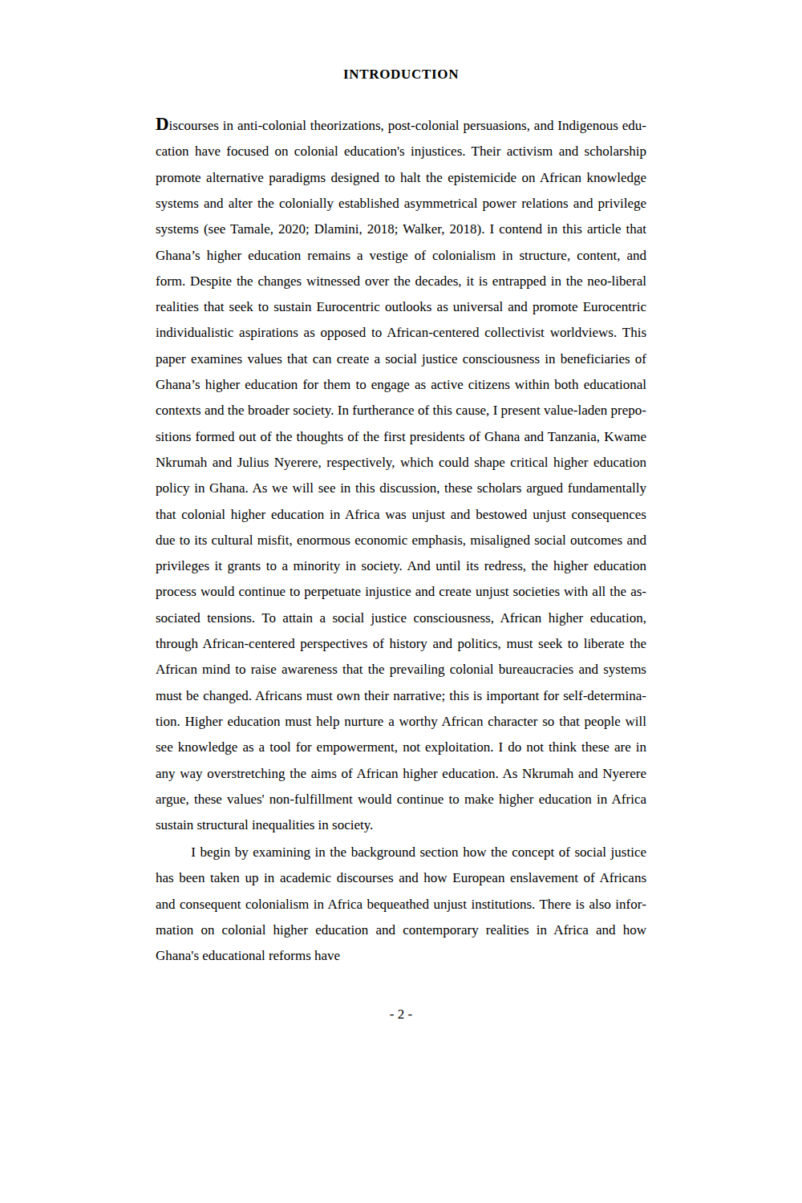INTRODUCTION
Discourses in anti-colonial theorizations, post-colonial persuasions, and Indigenous education have focused on colonial education's injustices. Their activism and scholarship promote alternative paradigms designed to halt the epistemicide on African knowledge systems and alter the colonially established asymmetrical power relations and privilege systems (see Tamale, 2020; Dlamini, 2018; Walker, 2018). I contend in this article that Ghana’s higher education remains a vestige of colonialism in structure, content, and form. Despite the changes witnessed over the decades, it is entrapped in the neo-liberal realities that seek to sustain Eurocentric outlooks as universal and promote Eurocentric individualistic aspirations as opposed to African-centered collectivist worldviews. This paper examines values that can create a social justice consciousness in beneficiaries of Ghana’s higher education for them to engage as active citizens within both educational contexts and the broader society. In furtherance of this cause, I present value-laden prepositions formed out of the thoughts of the first presidents of Ghana and Tanzania, Kwame Nkrumah and Julius Nyerere, respectively, which could shape critical higher education policy in Ghana. As we will see in this discussion, these scholars argued fundamentally that colonial higher education in Africa was unjust and bestowed unjust consequences due to its cultural misfit, enormous economic emphasis, misaligned social outcomes and privileges it grants to a minority in society. And until its redress, the higher education process would continue to perpetuate injustice and create unjust societies with all the associated tensions. To attain a social justice consciousness, African higher education, through African-centered perspectives of history and politics, must seek to liberate the African mind to raise awareness that the prevailing colonial bureaucracies and systems must be changed. Africans must own their narrative; this is important for self-determination. Higher education must help nurture a worthy African character so that people will see knowledge as a tool for empowerment, not exploitation. I do not think these are in any way overstretching the aims of African higher education. As Nkrumah and Nyerere argue, these values' non-fulfillment would continue to make higher education in Africa sustain structural inequalities in society.
I begin by examining in the background section how the concept of social justice has been taken up in academic discourses and how European enslavement of Africans and consequent colonialism in Africa bequeathed unjust institutions. There is also information on colonial higher education and contemporary realities in Africa and how Ghana's educational reforms have
- 2 -